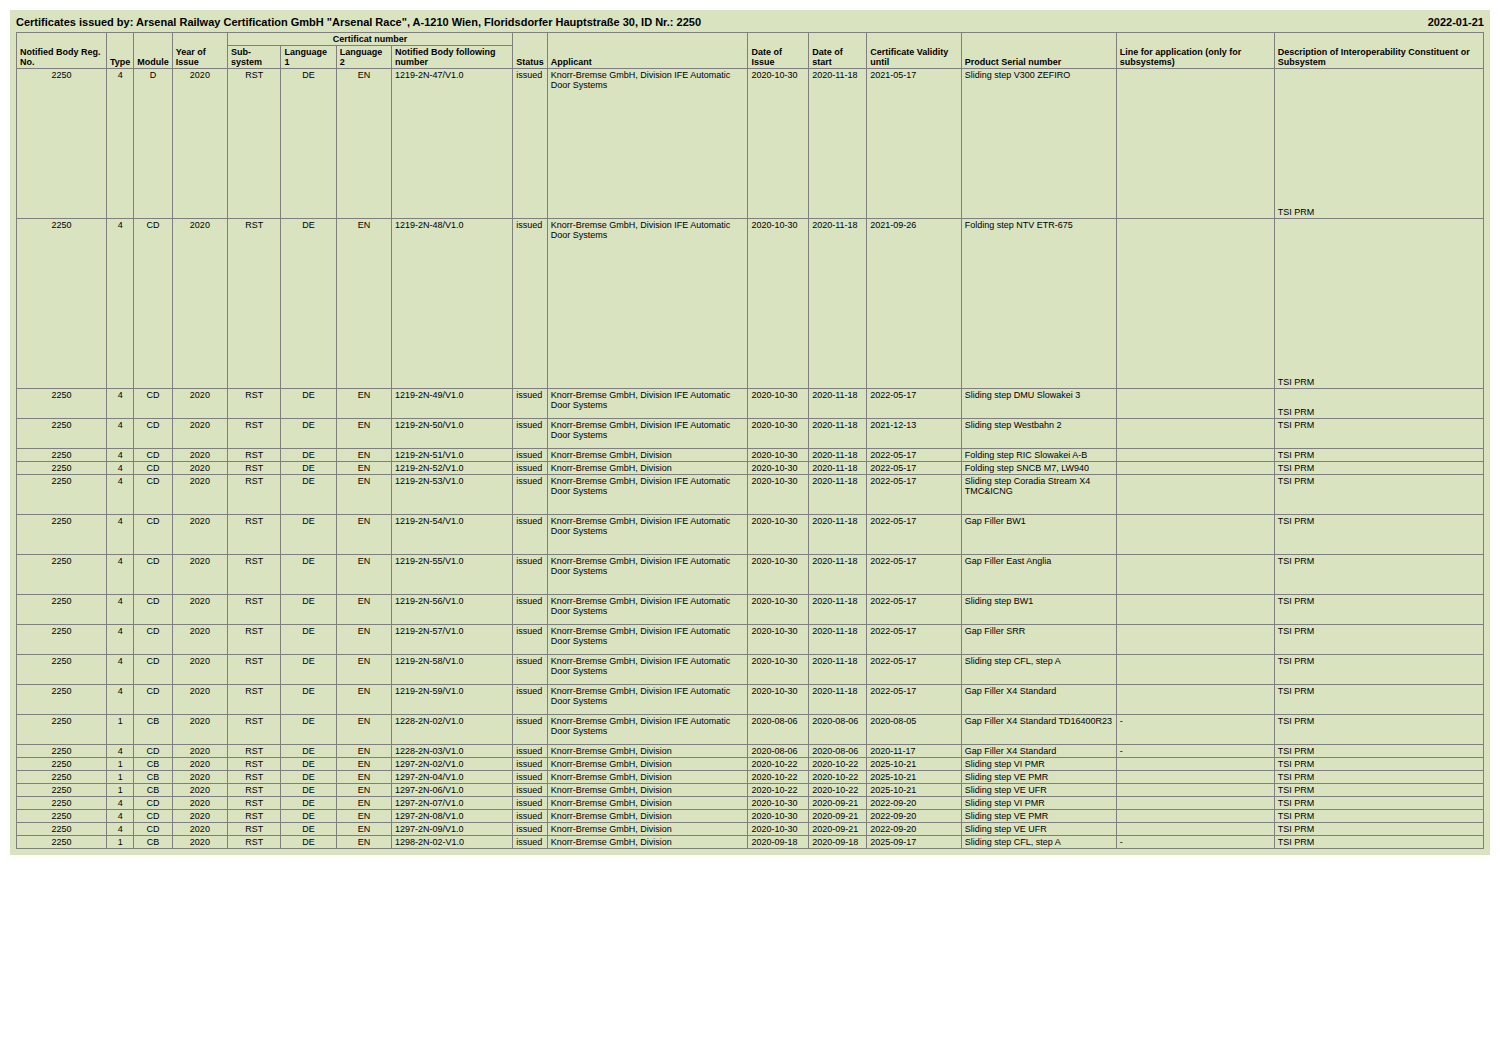Certificates issued by: Arsenal Railway Certification GmbH "Arsenal Race", A-1210 Wien, Floridsdorfer Hauptstraße 30, ID Nr.: 2250 2022-01-21
| Notified Body Reg. No. | Type | Module | Year of Issue | Certificat number | Status | Applicant | Date of Issue | Date of start | Certificate Validity until | Product Serial number | Line for application (only for subsystems) | Description of Interoperability Constituent or Subsystem |
| --- | --- | --- | --- | --- | --- | --- | --- | --- | --- | --- | --- | --- |
| Sub-system | Language 1 | Language 2 | Notified Body following number |
| 2250 | 4 | D | 2020 | RST | DE | EN | 1219-2N-47/V1.0 | issued | Knorr-Bremse GmbH, Division IFE Automatic Door Systems | 2020-10-30 | 2020-11-18 | 2021-05-17 | Sliding step V300 ZEFIRO | | TSI PRM |
| 2250 | 4 | CD | 2020 | RST | DE | EN | 1219-2N-48/V1.0 | issued | Knorr-Bremse GmbH, Division IFE Automatic Door Systems | 2020-10-30 | 2020-11-18 | 2021-09-26 | Folding step NTV ETR-675 | | TSI PRM |
| 2250 | 4 | CD | 2020 | RST | DE | EN | 1219-2N-49/V1.0 | issued | Knorr-Bremse GmbH, Division IFE Automatic Door Systems | 2020-10-30 | 2020-11-18 | 2022-05-17 | Sliding step DMU Slowakei 3 | | TSI PRM |
| 2250 | 4 | CD | 2020 | RST | DE | EN | 1219-2N-50/V1.0 | issued | Knorr-Bremse GmbH, Division IFE Automatic Door Systems | 2020-10-30 | 2020-11-18 | 2021-12-13 | Sliding step Westbahn 2 | | TSI PRM |
| 2250 | 4 | CD | 2020 | RST | DE | EN | 1219-2N-51/V1.0 | issued | Knorr-Bremse GmbH, Division | 2020-10-30 | 2020-11-18 | 2022-05-17 | Folding step RIC Slowakei A-B | | TSI PRM |
| 2250 | 4 | CD | 2020 | RST | DE | EN | 1219-2N-52/V1.0 | issued | Knorr-Bremse GmbH, Division | 2020-10-30 | 2020-11-18 | 2022-05-17 | Folding step SNCB M7, LW940 | | TSI PRM |
| 2250 | 4 | CD | 2020 | RST | DE | EN | 1219-2N-53/V1.0 | issued | Knorr-Bremse GmbH, Division IFE Automatic Door Systems | 2020-10-30 | 2020-11-18 | 2022-05-17 | Sliding step Coradia Stream X4 TMC&ICNG | | TSI PRM |
| 2250 | 4 | CD | 2020 | RST | DE | EN | 1219-2N-54/V1.0 | issued | Knorr-Bremse GmbH, Division IFE Automatic Door Systems | 2020-10-30 | 2020-11-18 | 2022-05-17 | Gap Filler BW1 | | TSI PRM |
| 2250 | 4 | CD | 2020 | RST | DE | EN | 1219-2N-55/V1.0 | issued | Knorr-Bremse GmbH, Division IFE Automatic Door Systems | 2020-10-30 | 2020-11-18 | 2022-05-17 | Gap Filler East Anglia | | TSI PRM |
| 2250 | 4 | CD | 2020 | RST | DE | EN | 1219-2N-56/V1.0 | issued | Knorr-Bremse GmbH, Division IFE Automatic Door Systems | 2020-10-30 | 2020-11-18 | 2022-05-17 | Sliding step BW1 | | TSI PRM |
| 2250 | 4 | CD | 2020 | RST | DE | EN | 1219-2N-57/V1.0 | issued | Knorr-Bremse GmbH, Division IFE Automatic Door Systems | 2020-10-30 | 2020-11-18 | 2022-05-17 | Gap Filler SRR | | TSI PRM |
| 2250 | 4 | CD | 2020 | RST | DE | EN | 1219-2N-58/V1.0 | issued | Knorr-Bremse GmbH, Division IFE Automatic Door Systems | 2020-10-30 | 2020-11-18 | 2022-05-17 | Sliding step CFL, step A | | TSI PRM |
| 2250 | 4 | CD | 2020 | RST | DE | EN | 1219-2N-59/V1.0 | issued | Knorr-Bremse GmbH, Division IFE Automatic Door Systems | 2020-10-30 | 2020-11-18 | 2022-05-17 | Gap Filler X4 Standard | | TSI PRM |
| 2250 | 1 | CB | 2020 | RST | DE | EN | 1228-2N-02/V1.0 | issued | Knorr-Bremse GmbH, Division IFE Automatic Door Systems | 2020-08-06 | 2020-08-06 | 2020-08-05 | Gap Filler X4 Standard TD16400R23 | - | TSI PRM |
| 2250 | 4 | CD | 2020 | RST | DE | EN | 1228-2N-03/V1.0 | issued | Knorr-Bremse GmbH, Division | 2020-08-06 | 2020-08-06 | 2020-11-17 | Gap Filler X4 Standard | - | TSI PRM |
| 2250 | 1 | CB | 2020 | RST | DE | EN | 1297-2N-02/V1.0 | issued | Knorr-Bremse GmbH, Division | 2020-10-22 | 2020-10-22 | 2025-10-21 | Sliding step VI PMR | | TSI PRM |
| 2250 | 1 | CB | 2020 | RST | DE | EN | 1297-2N-04/V1.0 | issued | Knorr-Bremse GmbH, Division | 2020-10-22 | 2020-10-22 | 2025-10-21 | Sliding step VE PMR | | TSI PRM |
| 2250 | 1 | CB | 2020 | RST | DE | EN | 1297-2N-06/V1.0 | issued | Knorr-Bremse GmbH, Division | 2020-10-22 | 2020-10-22 | 2025-10-21 | Sliding step VE UFR | | TSI PRM |
| 2250 | 4 | CD | 2020 | RST | DE | EN | 1297-2N-07/V1.0 | issued | Knorr-Bremse GmbH, Division | 2020-10-30 | 2020-09-21 | 2022-09-20 | Sliding step VI PMR | | TSI PRM |
| 2250 | 4 | CD | 2020 | RST | DE | EN | 1297-2N-08/V1.0 | issued | Knorr-Bremse GmbH, Division | 2020-10-30 | 2020-09-21 | 2022-09-20 | Sliding step VE PMR | | TSI PRM |
| 2250 | 4 | CD | 2020 | RST | DE | EN | 1297-2N-09/V1.0 | issued | Knorr-Bremse GmbH, Division | 2020-10-30 | 2020-09-21 | 2022-09-20 | Sliding step VE UFR | | TSI PRM |
| 2250 | 1 | CB | 2020 | RST | DE | EN | 1298-2N-02-V1.0 | issued | Knorr-Bremse GmbH, Division | 2020-09-18 | 2020-09-18 | 2025-09-17 | Sliding step CFL, step A | - | TSI PRM |